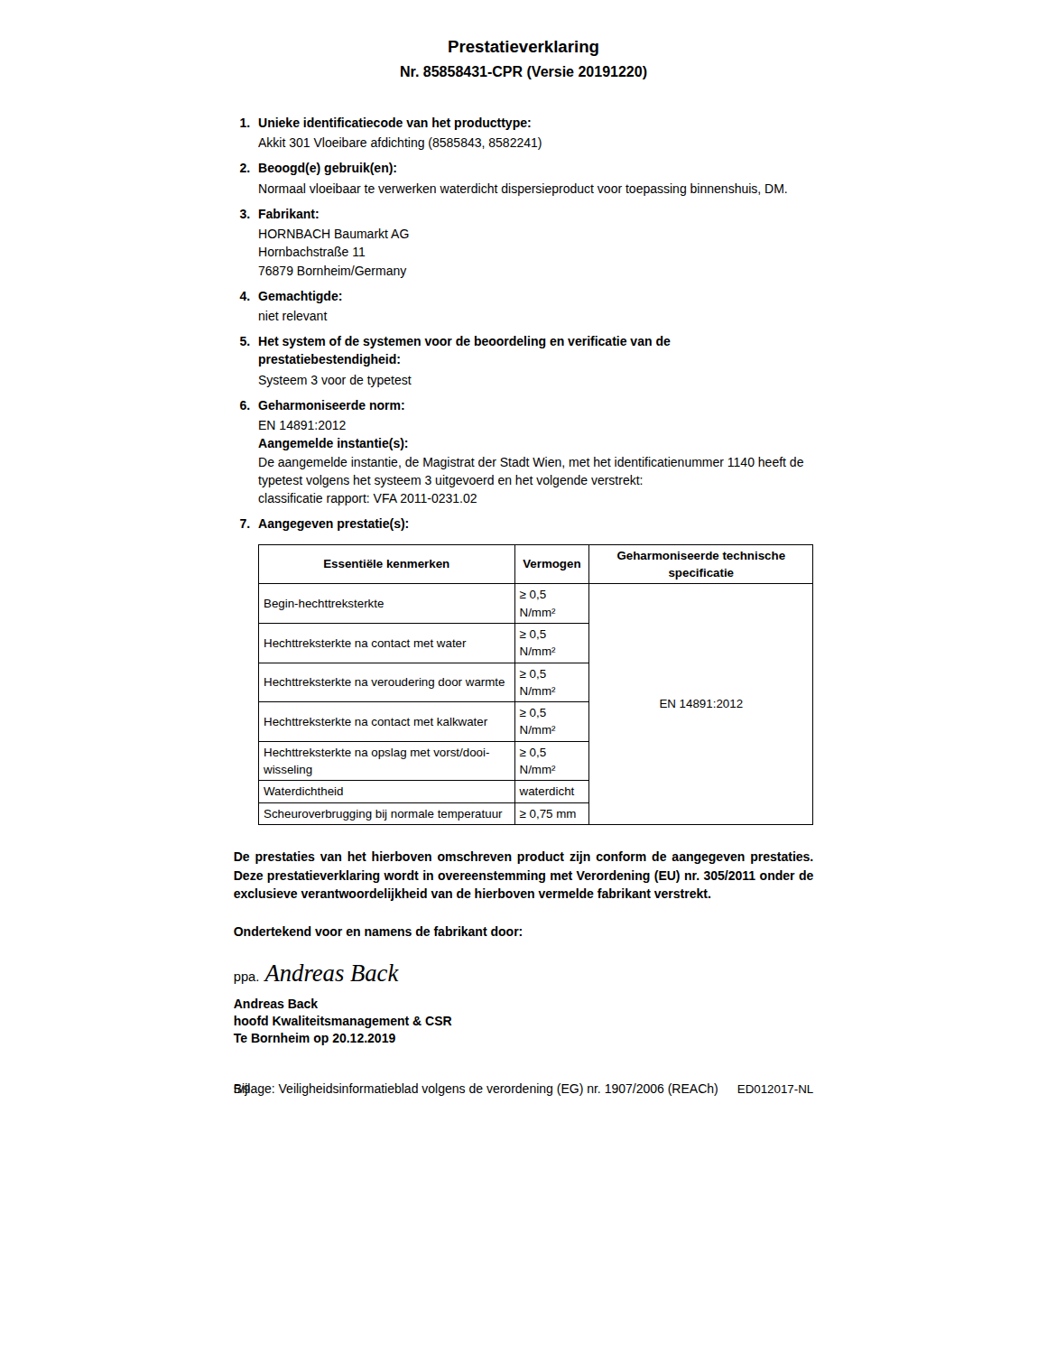Prestatieverklaring
Nr. 85858431-CPR (Versie 20191220)
Unieke identificatiecode van het producttype:
Akkit 301 Vloeibare afdichting (8585843, 8582241)
Beoogd(e) gebruik(en):
Normaal vloeibaar te verwerken waterdicht dispersieproduct voor toepassing binnenshuis, DM.
Fabrikant:
HORNBACH Baumarkt AG
Hornbachstraße 11
76879 Bornheim/Germany
Gemachtigde:
niet relevant
Het system of de systemen voor de beoordeling en verificatie van de prestatiebestendigheid:
Systeem 3 voor de typetest
Geharmoniseerde norm:
EN 14891:2012
Aangemelde instantie(s):
De aangemelde instantie, de Magistrat der Stadt Wien, met het identificatienummer 1140 heeft de typetest volgens het systeem 3 uitgevoerd en het volgende verstrekt:
classificatie rapport: VFA 2011-0231.02
Aangegeven prestatie(s):
| Essentiële kenmerken | Vermogen | Geharmoniseerde technische specificatie |
| --- | --- | --- |
| Begin-hechttreksterkte | ≥ 0,5 N/mm² | EN 14891:2012 |
| Hechttreksterkte na contact met water | ≥ 0,5 N/mm² |
| Hechttreksterkte na veroudering door warmte | ≥ 0,5 N/mm² |
| Hechttreksterkte na contact met kalkwater | ≥ 0,5 N/mm² |
| Hechttreksterkte na opslag met vorst/dooi-wisseling | ≥ 0,5 N/mm² |
| Waterdichtheid | waterdicht |
| Scheuroverbrugging bij normale temperatuur | ≥ 0,75 mm |
De prestaties van het hierboven omschreven product zijn conform de aangegeven prestaties. Deze prestatieverklaring wordt in overeenstemming met Verordening (EU) nr. 305/2011 onder de exclusieve verantwoordelijkheid van de hierboven vermelde fabrikant verstrekt.
Ondertekend voor en namens de fabrikant door:
ppa. Andreas Back
Andreas Back
hoofd Kwaliteitsmanagement & CSR
Te Bornheim op 20.12.2019
Bijlage: Veiligheidsinformatieblad volgens de verordening (EG) nr. 1907/2006 (REACh)
5/9 ED012017-NL